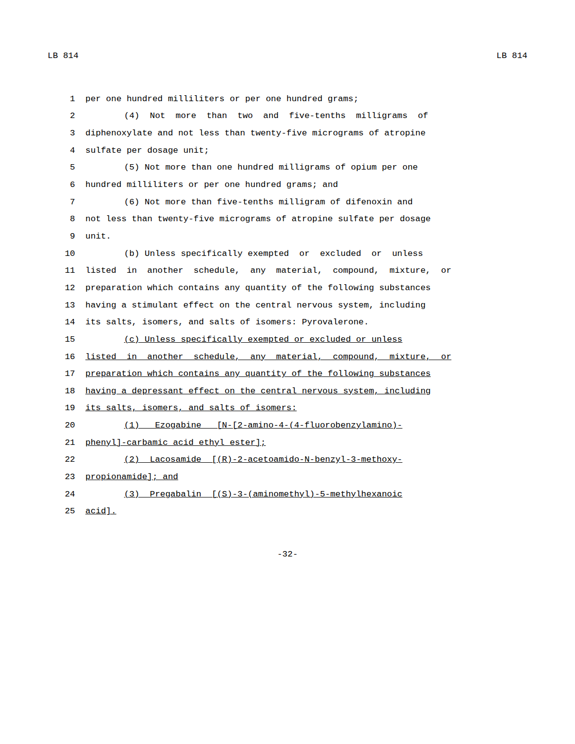LB 814 LB 814
1 per one hundred milliliters or per one hundred grams;
2 (4) Not more than two and five-tenths milligrams of
3 diphenoxylate and not less than twenty-five micrograms of atropine
4 sulfate per dosage unit;
5 (5) Not more than one hundred milligrams of opium per one
6 hundred milliliters or per one hundred grams; and
7 (6) Not more than five-tenths milligram of difenoxin and
8 not less than twenty-five micrograms of atropine sulfate per dosage
9 unit.
10 (b) Unless specifically exempted or excluded or unless
11 listed in another schedule, any material, compound, mixture, or
12 preparation which contains any quantity of the following substances
13 having a stimulant effect on the central nervous system, including
14 its salts, isomers, and salts of isomers: Pyrovalerone.
15 (c) Unless specifically exempted or excluded or unless
16 listed in another schedule, any material, compound, mixture, or
17 preparation which contains any quantity of the following substances
18 having a depressant effect on the central nervous system, including
19 its salts, isomers, and salts of isomers:
20 (1) Ezogabine [N-[2-amino-4-(4-fluorobenzylamino)-
21 phenyl]-carbamic acid ethyl ester];
22 (2) Lacosamide [(R)-2-acetoamido-N-benzyl-3-methoxy-
23 propionamide]; and
24 (3) Pregabalin [(S)-3-(aminomethyl)-5-methylhexanoic
25 acid].
-32-